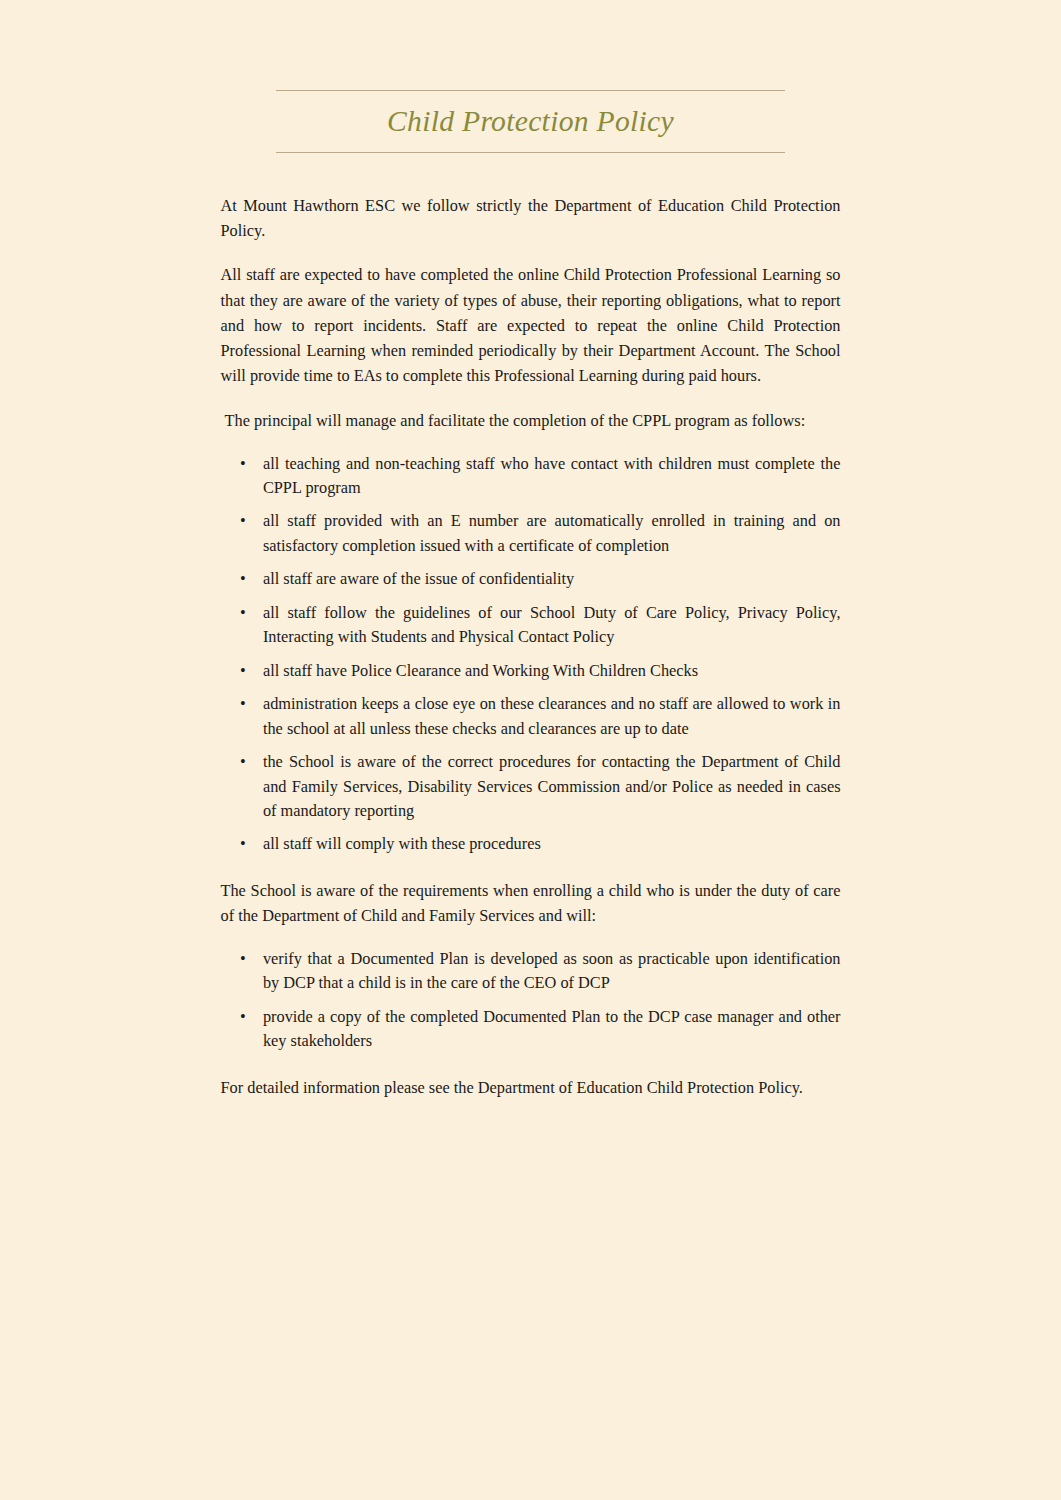Child Protection Policy
At Mount Hawthorn ESC we follow strictly the Department of Education Child Protection Policy.
All staff are expected to have completed the online Child Protection Professional Learning so that they are aware of the variety of types of abuse, their reporting obligations, what to report and how to report incidents. Staff are expected to repeat the online Child Protection Professional Learning when reminded periodically by their Department Account. The School will provide time to EAs to complete this Professional Learning during paid hours.
The principal will manage and facilitate the completion of the CPPL program as follows:
all teaching and non-teaching staff who have contact with children must complete the CPPL program
all staff provided with an E number are automatically enrolled in training and on satisfactory completion issued with a certificate of completion
all staff are aware of the issue of confidentiality
all staff follow the guidelines of our School Duty of Care Policy, Privacy Policy, Interacting with Students and Physical Contact Policy
all staff have Police Clearance and Working With Children Checks
administration keeps a close eye on these clearances and no staff are allowed to work in the school at all unless these checks and clearances are up to date
the School is aware of the correct procedures for contacting the Department of Child and Family Services, Disability Services Commission and/or Police as needed in cases of mandatory reporting
all staff will comply with these procedures
The School is aware of the requirements when enrolling a child who is under the duty of care of the Department of Child and Family Services and will:
verify that a Documented Plan is developed as soon as practicable upon identification by DCP that a child is in the care of the CEO of DCP
provide a copy of the completed Documented Plan to the DCP case manager and other key stakeholders
For detailed information please see the Department of Education Child Protection Policy.